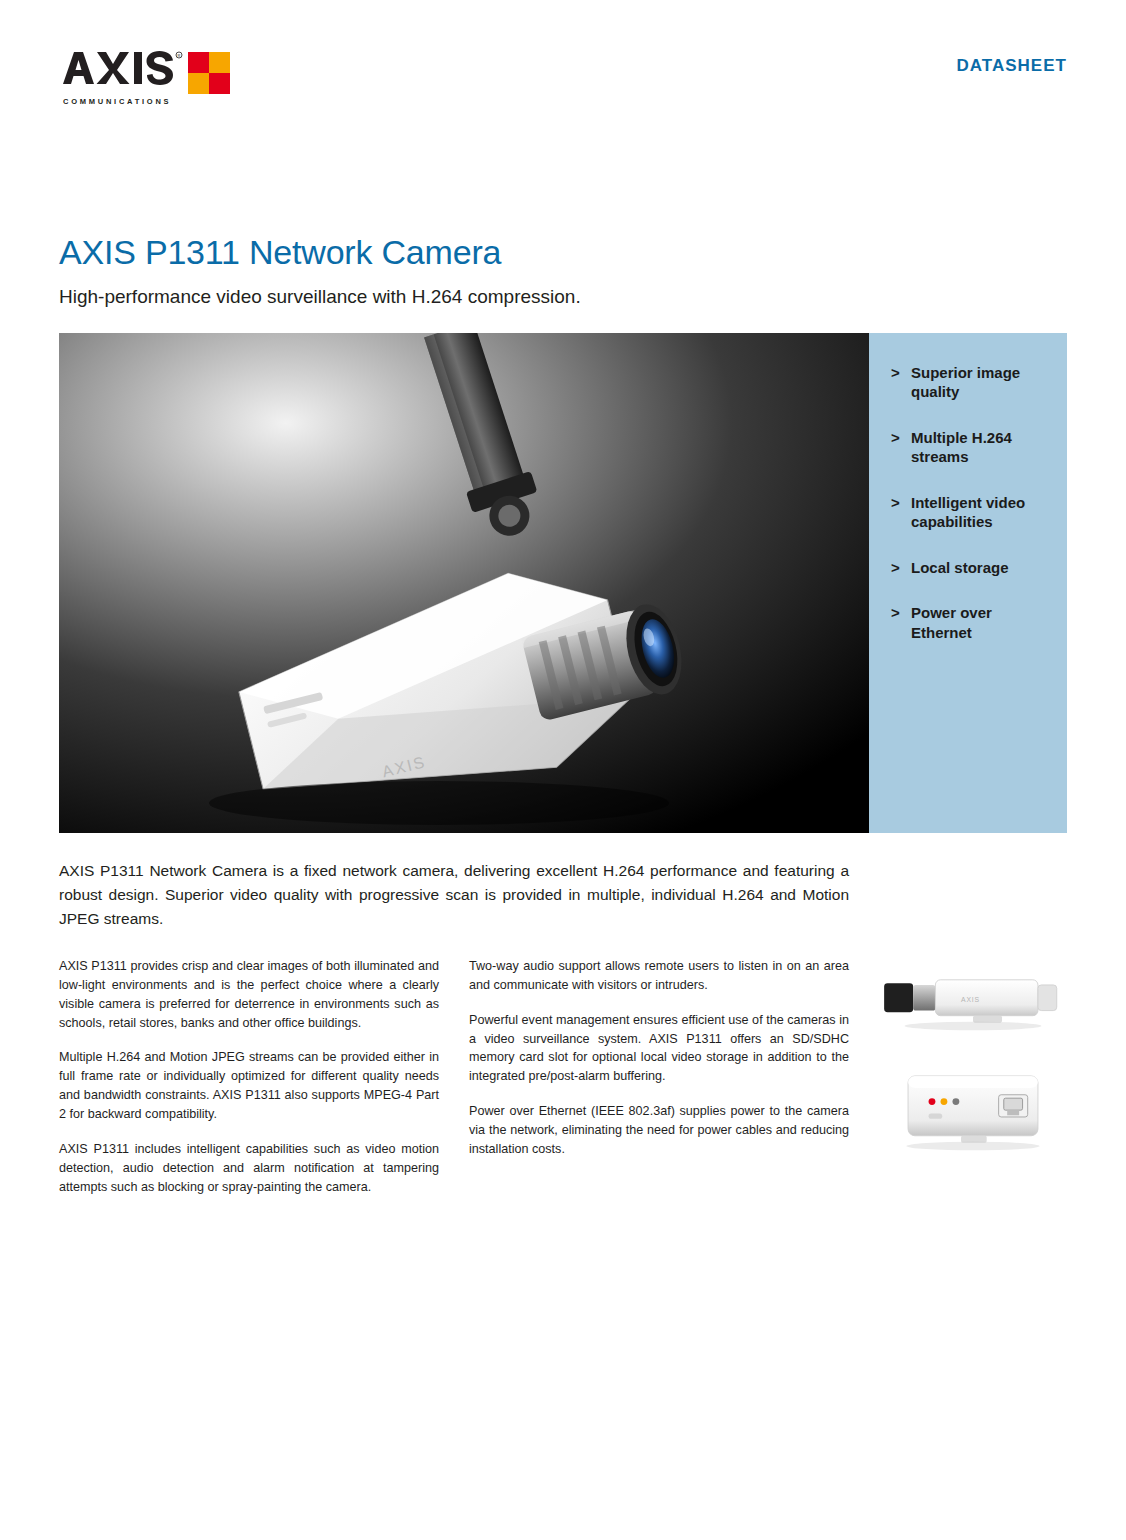R COMMUNICATIONS
DATASHEET
AXIS P1311 Network Camera
High-performance video surveillance with H.264 compression.
AXIS
Superior image quality
Multiple H.264 streams
Intelligent video capabilities
Local storage
Power over Ethernet
AXIS P1311 Network Camera is a fixed network camera, delivering excellent H.264 performance and featuring a robust design. Superior video quality with progressive scan is provided in multiple, individual H.264 and Motion JPEG streams.
AXIS P1311 provides crisp and clear images of both illuminated and low-light environments and is the perfect choice where a clearly visible camera is preferred for deterrence in environments such as schools, retail stores, banks and other office buildings.
Multiple H.264 and Motion JPEG streams can be provided either in full frame rate or individually optimized for different quality needs and bandwidth constraints. AXIS P1311 also supports MPEG-4 Part 2 for backward compatibility.
AXIS P1311 includes intelligent capabilities such as video motion detection, audio detection and alarm notification at tampering attempts such as blocking or spray-painting the camera.
Two-way audio support allows remote users to listen in on an area and communicate with visitors or intruders.
Powerful event management ensures efficient use of the cameras in a video surveillance system. AXIS P1311 offers an SD/SDHC memory card slot for optional local video storage in addition to the integrated pre/post-alarm buffering.
Power over Ethernet (IEEE 802.3af) supplies power to the camera via the network, eliminating the need for power cables and reducing installation costs.
AXIS